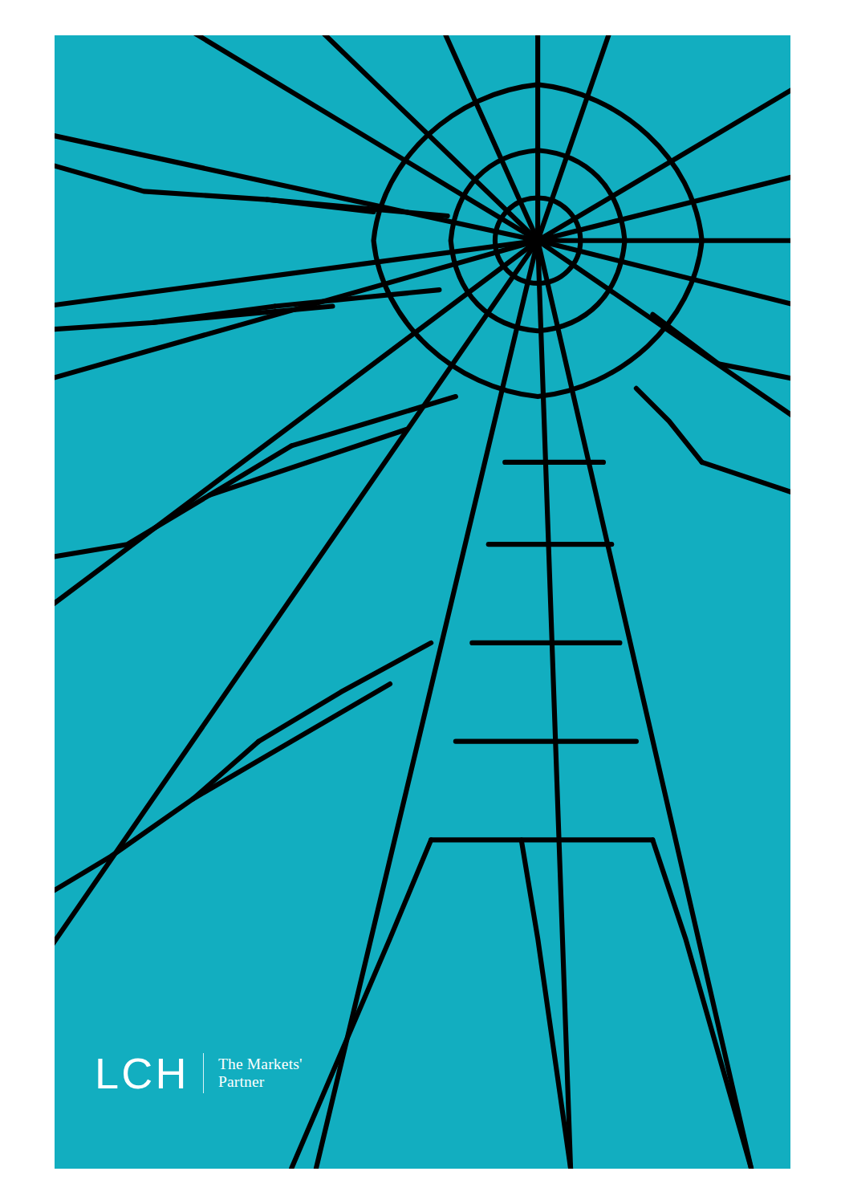LCH The Markets'
Partner